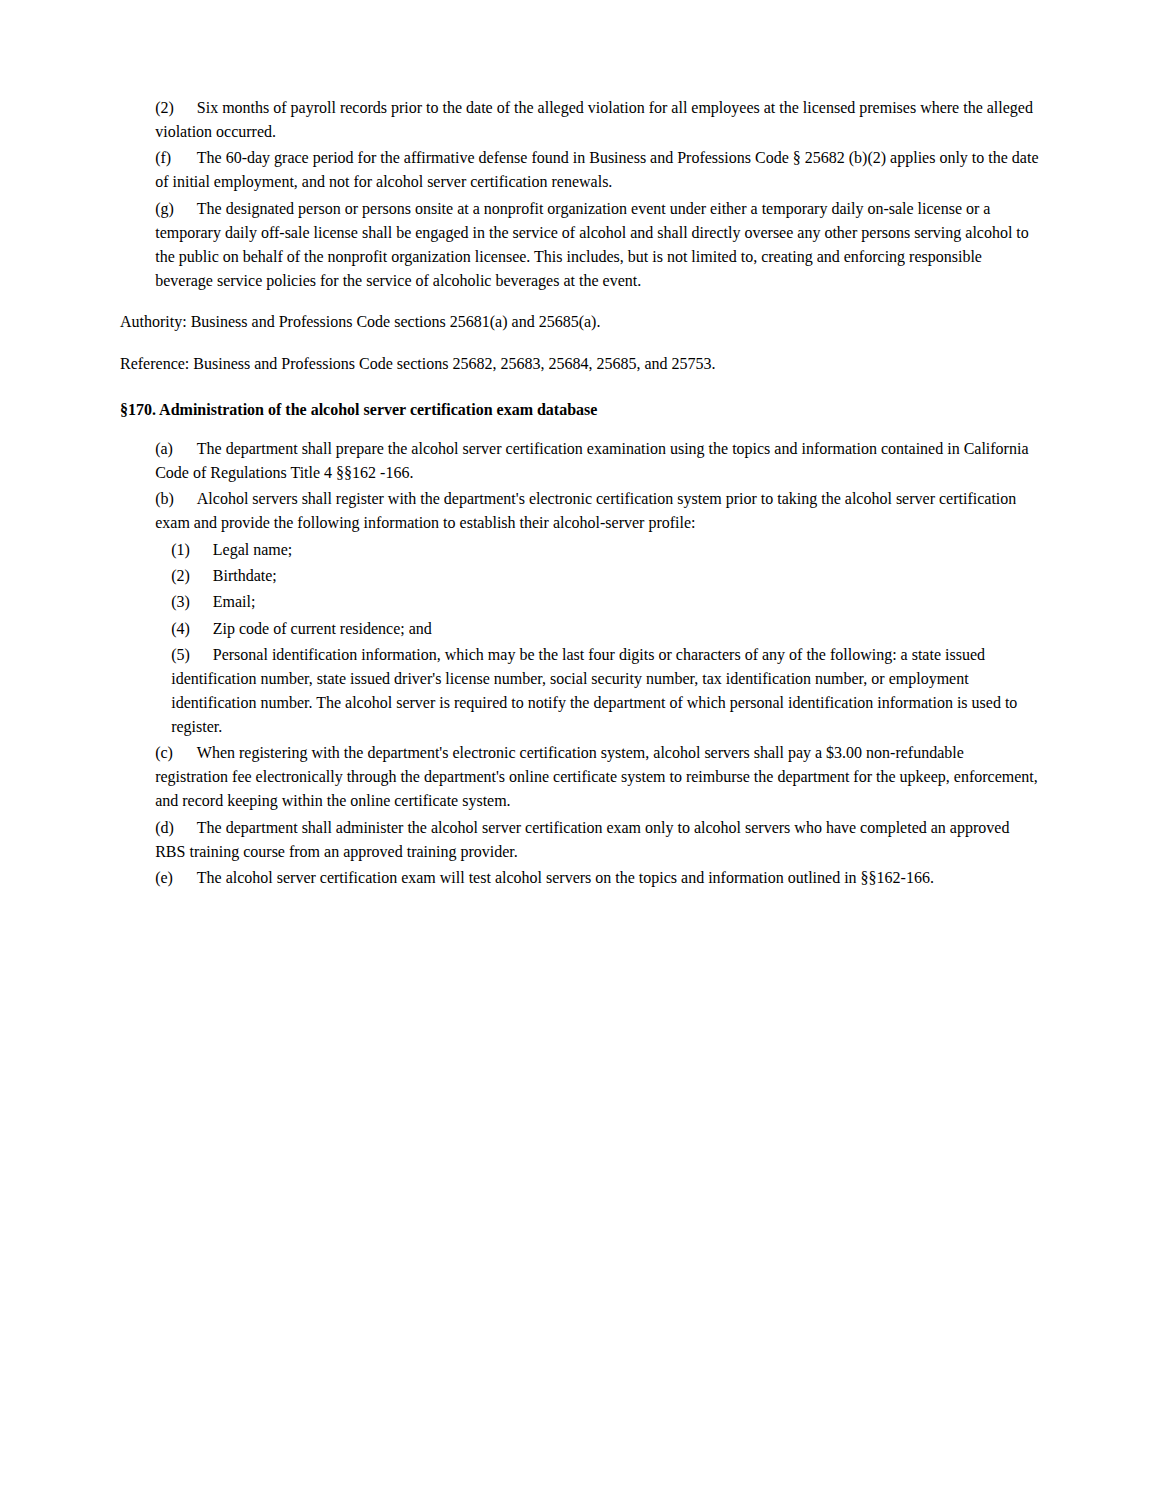(2) Six months of payroll records prior to the date of the alleged violation for all employees at the licensed premises where the alleged violation occurred.
(f) The 60-day grace period for the affirmative defense found in Business and Professions Code § 25682 (b)(2) applies only to the date of initial employment, and not for alcohol server certification renewals.
(g) The designated person or persons onsite at a nonprofit organization event under either a temporary daily on-sale license or a temporary daily off-sale license shall be engaged in the service of alcohol and shall directly oversee any other persons serving alcohol to the public on behalf of the nonprofit organization licensee. This includes, but is not limited to, creating and enforcing responsible beverage service policies for the service of alcoholic beverages at the event.
Authority: Business and Professions Code sections 25681(a) and 25685(a).
Reference: Business and Professions Code sections 25682, 25683, 25684, 25685, and 25753.
§170. Administration of the alcohol server certification exam database
(a) The department shall prepare the alcohol server certification examination using the topics and information contained in California Code of Regulations Title 4 §§162 -166.
(b) Alcohol servers shall register with the department's electronic certification system prior to taking the alcohol server certification exam and provide the following information to establish their alcohol-server profile:
(1) Legal name;
(2) Birthdate;
(3) Email;
(4) Zip code of current residence; and
(5) Personal identification information, which may be the last four digits or characters of any of the following: a state issued identification number, state issued driver's license number, social security number, tax identification number, or employment identification number. The alcohol server is required to notify the department of which personal identification information is used to register.
(c) When registering with the department's electronic certification system, alcohol servers shall pay a $3.00 non-refundable registration fee electronically through the department's online certificate system to reimburse the department for the upkeep, enforcement, and record keeping within the online certificate system.
(d) The department shall administer the alcohol server certification exam only to alcohol servers who have completed an approved RBS training course from an approved training provider.
(e) The alcohol server certification exam will test alcohol servers on the topics and information outlined in §§162-166.